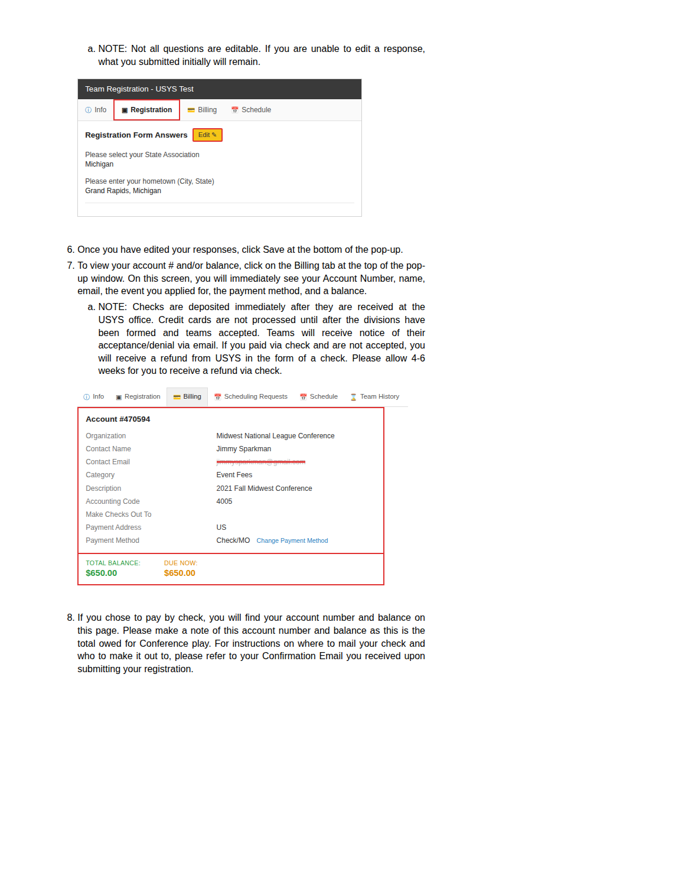NOTE: Not all questions are editable. If you are unable to edit a response, what you submitted initially will remain.
Team Registration - USYS Test
ⓘ Info
▣ Registration
💳 Billing
📅 Schedule
Registration Form Answers Edit ✎
Please select your State Association
Michigan
Please enter your hometown (City, State)
Grand Rapids, Michigan
Once you have edited your responses, click Save at the bottom of the pop-up.
To view your account # and/or balance, click on the Billing tab at the top of the pop-up window. On this screen, you will immediately see your Account Number, name, email, the event you applied for, the payment method, and a balance.
NOTE: Checks are deposited immediately after they are received at the USYS office. Credit cards are not processed until after the divisions have been formed and teams accepted. Teams will receive notice of their acceptance/denial via email. If you paid via check and are not accepted, you will receive a refund from USYS in the form of a check. Please allow 4-6 weeks for you to receive a refund via check.
ⓘ Info
▣ Registration
💳 Billing
📅 Scheduling Requests
📅 Schedule
⌛ Team History
Account #470594
| Organization | Midwest National League Conference |
| Contact Name | Jimmy Sparkman |
| Contact Email | jimmysparkman@gmail.com |
| Category | Event Fees |
| Description | 2021 Fall Midwest Conference |
| Accounting Code | 4005 |
| Make Checks Out To | |
| Payment Address | US |
| Payment Method | Check/MO Change Payment Method |
TOTAL BALANCE:
$650.00
DUE NOW:
$650.00
If you chose to pay by check, you will find your account number and balance on this page. Please make a note of this account number and balance as this is the total owed for Conference play. For instructions on where to mail your check and who to make it out to, please refer to your Confirmation Email you received upon submitting your registration.